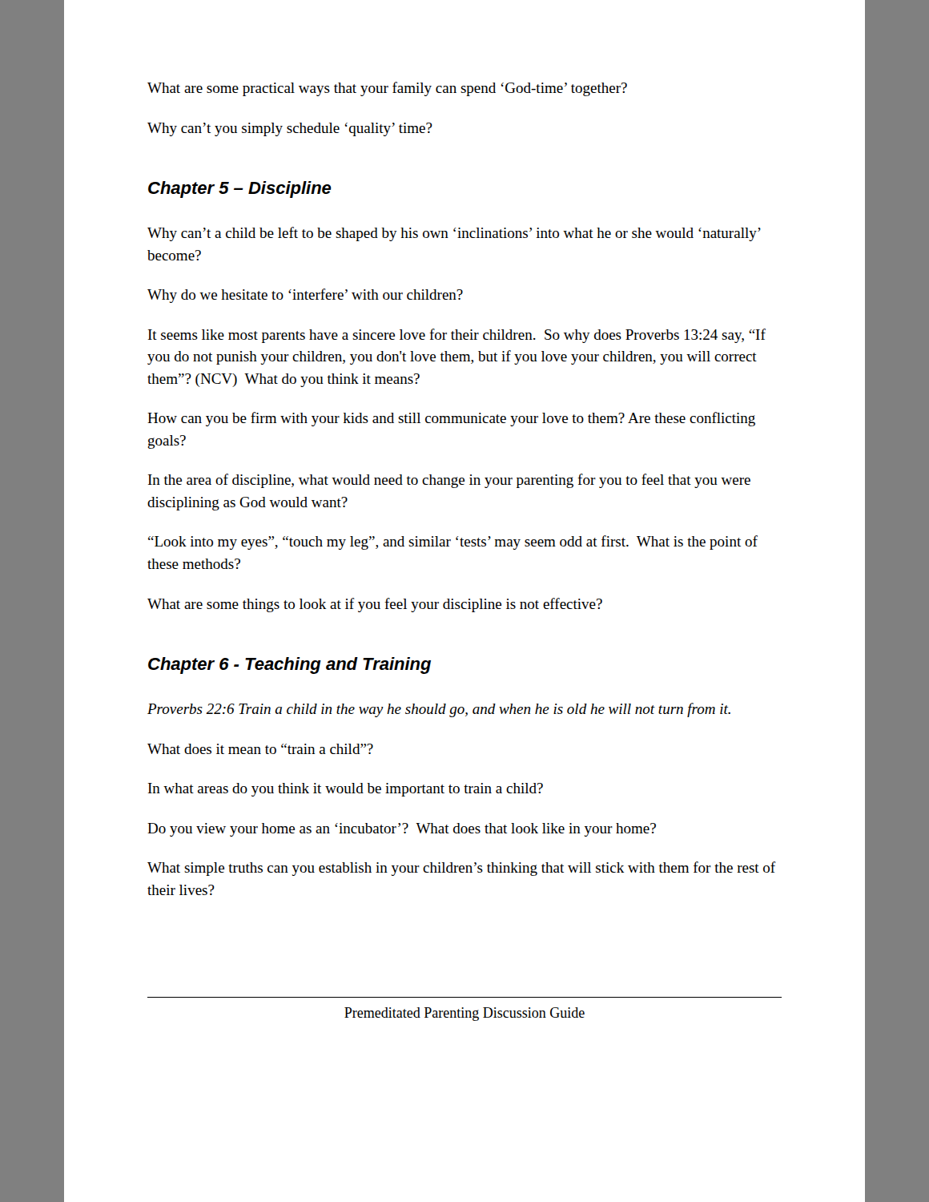What are some practical ways that your family can spend ‘God-time’ together?
Why can’t you simply schedule ‘quality’ time?
Chapter 5 – Discipline
Why can’t a child be left to be shaped by his own ‘inclinations’ into what he or she would ‘naturally’ become?
Why do we hesitate to ‘interfere’ with our children?
It seems like most parents have a sincere love for their children. So why does Proverbs 13:24 say, “If you do not punish your children, you don't love them, but if you love your children, you will correct them”? (NCV) What do you think it means?
How can you be firm with your kids and still communicate your love to them? Are these conflicting goals?
In the area of discipline, what would need to change in your parenting for you to feel that you were disciplining as God would want?
“Look into my eyes”, “touch my leg”, and similar ‘tests’ may seem odd at first. What is the point of these methods?
What are some things to look at if you feel your discipline is not effective?
Chapter 6 - Teaching and Training
Proverbs 22:6 Train a child in the way he should go, and when he is old he will not turn from it.
What does it mean to “train a child”?
In what areas do you think it would be important to train a child?
Do you view your home as an ‘incubator’? What does that look like in your home?
What simple truths can you establish in your children’s thinking that will stick with them for the rest of their lives?
Premeditated Parenting Discussion Guide